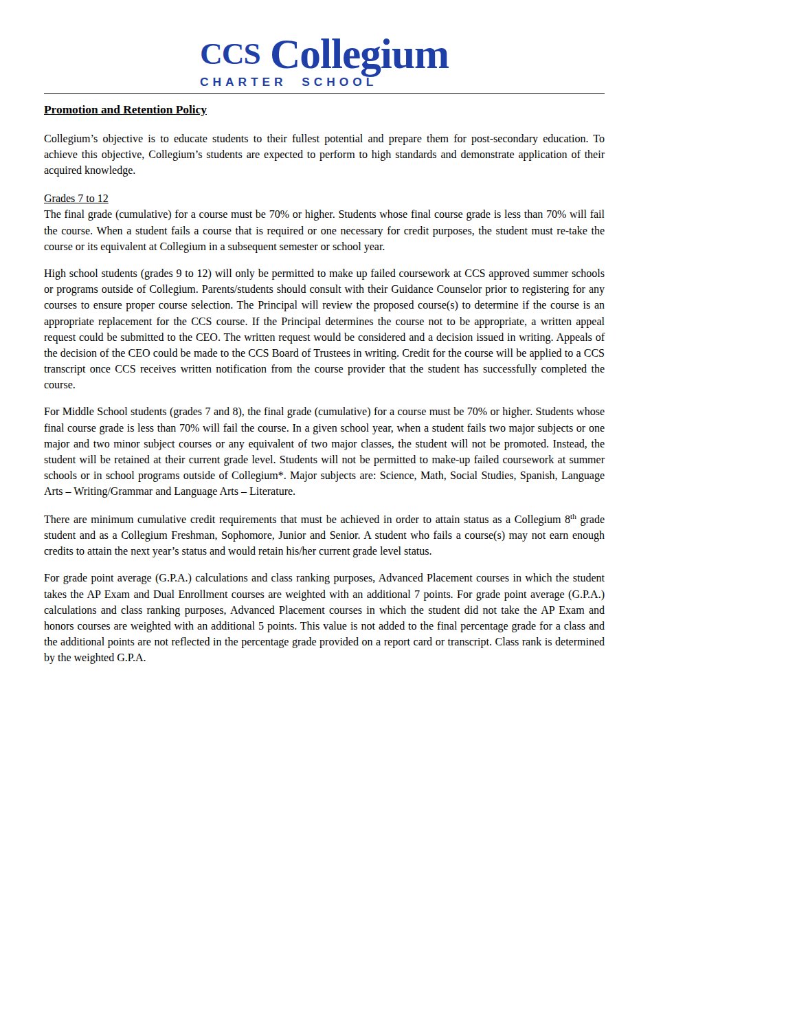CCS Collegium
CHARTER SCHOOL
Promotion and Retention Policy
Collegium’s objective is to educate students to their fullest potential and prepare them for post-secondary education. To achieve this objective, Collegium’s students are expected to perform to high standards and demonstrate application of their acquired knowledge.
Grades 7 to 12
The final grade (cumulative) for a course must be 70% or higher. Students whose final course grade is less than 70% will fail the course. When a student fails a course that is required or one necessary for credit purposes, the student must re-take the course or its equivalent at Collegium in a subsequent semester or school year.
High school students (grades 9 to 12) will only be permitted to make up failed coursework at CCS approved summer schools or programs outside of Collegium. Parents/students should consult with their Guidance Counselor prior to registering for any courses to ensure proper course selection. The Principal will review the proposed course(s) to determine if the course is an appropriate replacement for the CCS course. If the Principal determines the course not to be appropriate, a written appeal request could be submitted to the CEO. The written request would be considered and a decision issued in writing. Appeals of the decision of the CEO could be made to the CCS Board of Trustees in writing. Credit for the course will be applied to a CCS transcript once CCS receives written notification from the course provider that the student has successfully completed the course.
For Middle School students (grades 7 and 8), the final grade (cumulative) for a course must be 70% or higher. Students whose final course grade is less than 70% will fail the course. In a given school year, when a student fails two major subjects or one major and two minor subject courses or any equivalent of two major classes, the student will not be promoted. Instead, the student will be retained at their current grade level. Students will not be permitted to make-up failed coursework at summer schools or in school programs outside of Collegium*. Major subjects are: Science, Math, Social Studies, Spanish, Language Arts – Writing/Grammar and Language Arts – Literature.
There are minimum cumulative credit requirements that must be achieved in order to attain status as a Collegium 8th grade student and as a Collegium Freshman, Sophomore, Junior and Senior. A student who fails a course(s) may not earn enough credits to attain the next year’s status and would retain his/her current grade level status.
For grade point average (G.P.A.) calculations and class ranking purposes, Advanced Placement courses in which the student takes the AP Exam and Dual Enrollment courses are weighted with an additional 7 points. For grade point average (G.P.A.) calculations and class ranking purposes, Advanced Placement courses in which the student did not take the AP Exam and honors courses are weighted with an additional 5 points. This value is not added to the final percentage grade for a class and the additional points are not reflected in the percentage grade provided on a report card or transcript. Class rank is determined by the weighted G.P.A.